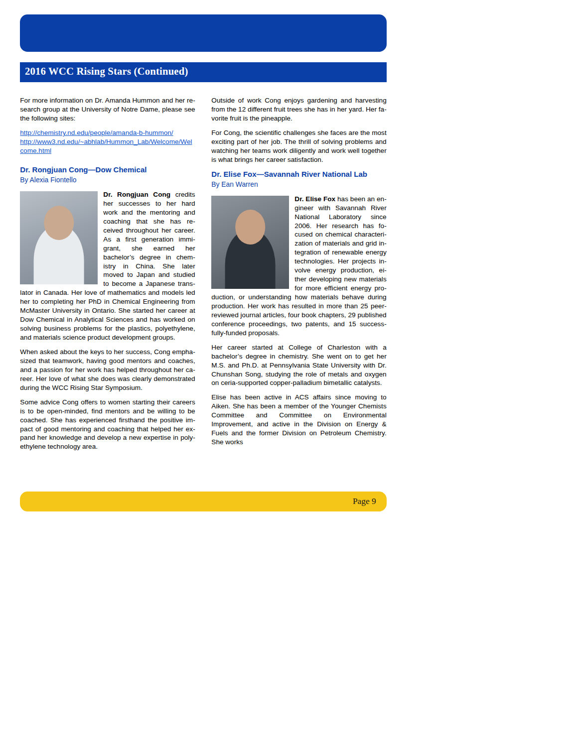2016 WCC Rising Stars (Continued)
For more information on Dr. Amanda Hummon and her research group at the University of Notre Dame, please see the following sites:
http://chemistry.nd.edu/people/amanda-b-hummon/ http://www3.nd.edu/~abhlab/Hummon_Lab/Welcome/Welcome.html
Dr. Rongjuan Cong—Dow Chemical
By Alexia Fiontello
Dr. Rongjuan Cong credits her successes to her hard work and the mentoring and coaching that she has received throughout her career. As a first generation immigrant, she earned her bachelor’s degree in chemistry in China. She later moved to Japan and studied to become a Japanese translator in Canada. Her love of mathematics and models led her to completing her PhD in Chemical Engineering from McMaster University in Ontario. She started her career at Dow Chemical in Analytical Sciences and has worked on solving business problems for the plastics, polyethylene, and materials science product development groups.
When asked about the keys to her success, Cong emphasized that teamwork, having good mentors and coaches, and a passion for her work has helped throughout her career. Her love of what she does was clearly demonstrated during the WCC Rising Star Symposium.
Some advice Cong offers to women starting their careers is to be open-minded, find mentors and be willing to be coached. She has experienced firsthand the positive impact of good mentoring and coaching that helped her expand her knowledge and develop a new expertise in polyethylene technology area.
Outside of work Cong enjoys gardening and harvesting from the 12 different fruit trees she has in her yard. Her favorite fruit is the pineapple.
For Cong, the scientific challenges she faces are the most exciting part of her job. The thrill of solving problems and watching her teams work diligently and work well together is what brings her career satisfaction.
Dr. Elise Fox—Savannah River National Lab
By Ean Warren
Dr. Elise Fox has been an engineer with Savannah River National Laboratory since 2006. Her research has focused on chemical characterization of materials and grid integration of renewable energy technologies. Her projects involve energy production, either developing new materials for more efficient energy production, or understanding how materials behave during production. Her work has resulted in more than 25 peer-reviewed journal articles, four book chapters, 29 published conference proceedings, two patents, and 15 successfully-funded proposals.
Her career started at College of Charleston with a bachelor’s degree in chemistry. She went on to get her M.S. and Ph.D. at Pennsylvania State University with Dr. Chunshan Song, studying the role of metals and oxygen on ceria-supported copper-palladium bimetallic catalysts.
Elise has been active in ACS affairs since moving to Aiken. She has been a member of the Younger Chemists Committee and Committee on Environmental Improvement, and active in the Division on Energy & Fuels and the former Division on Petroleum Chemistry. She works
Page 9